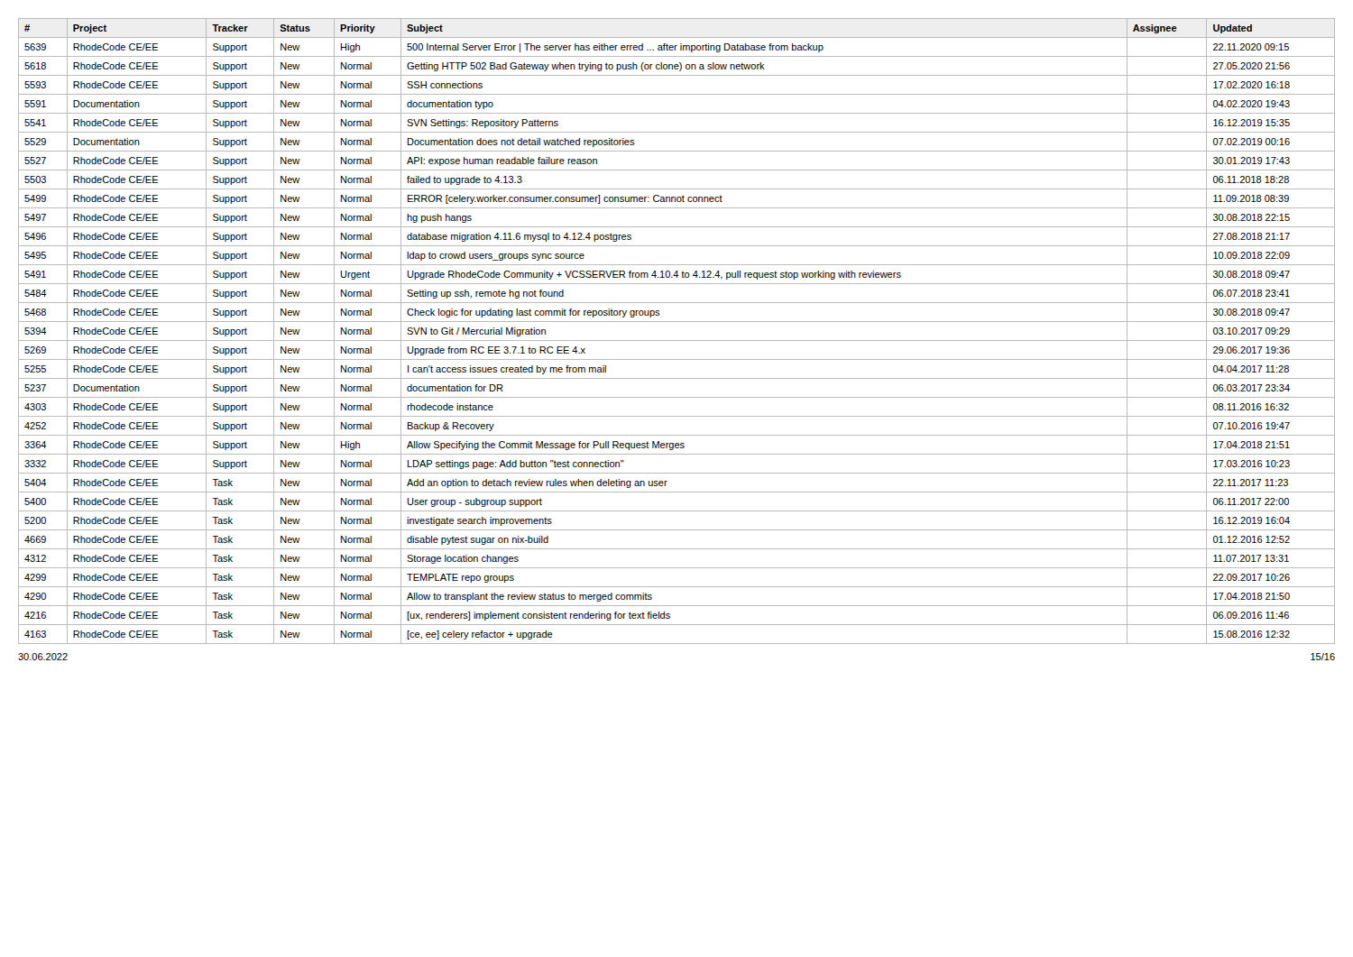| # | Project | Tracker | Status | Priority | Subject | Assignee | Updated |
| --- | --- | --- | --- | --- | --- | --- | --- |
| 5639 | RhodeCode CE/EE | Support | New | High | 500 Internal Server Error / The server has either erred ... after importing Database from backup | | 22.11.2020 09:15 |
| 5618 | RhodeCode CE/EE | Support | New | Normal | Getting HTTP 502 Bad Gateway when trying to push (or clone) on a slow network | | 27.05.2020 21:56 |
| 5593 | RhodeCode CE/EE | Support | New | Normal | SSH connections | | 17.02.2020 16:18 |
| 5591 | Documentation | Support | New | Normal | documentation typo | | 04.02.2020 19:43 |
| 5541 | RhodeCode CE/EE | Support | New | Normal | SVN Settings: Repository Patterns | | 16.12.2019 15:35 |
| 5529 | Documentation | Support | New | Normal | Documentation does not detail watched repositories | | 07.02.2019 00:16 |
| 5527 | RhodeCode CE/EE | Support | New | Normal | API: expose human readable failure reason | | 30.01.2019 17:43 |
| 5503 | RhodeCode CE/EE | Support | New | Normal | failed to upgrade to 4.13.3 | | 06.11.2018 18:28 |
| 5499 | RhodeCode CE/EE | Support | New | Normal | ERROR [celery.worker.consumer.consumer] consumer: Cannot connect | | 11.09.2018 08:39 |
| 5497 | RhodeCode CE/EE | Support | New | Normal | hg push hangs | | 30.08.2018 22:15 |
| 5496 | RhodeCode CE/EE | Support | New | Normal | database migration 4.11.6 mysql to 4.12.4 postgres | | 27.08.2018 21:17 |
| 5495 | RhodeCode CE/EE | Support | New | Normal | ldap to crowd users_groups sync source | | 10.09.2018 22:09 |
| 5491 | RhodeCode CE/EE | Support | New | Urgent | Upgrade RhodeCode Community + VCSSERVER from 4.10.4 to 4.12.4, pull request stop working with reviewers | | 30.08.2018 09:47 |
| 5484 | RhodeCode CE/EE | Support | New | Normal | Setting up ssh, remote hg not found | | 06.07.2018 23:41 |
| 5468 | RhodeCode CE/EE | Support | New | Normal | Check logic for updating last commit for repository groups | | 30.08.2018 09:47 |
| 5394 | RhodeCode CE/EE | Support | New | Normal | SVN to Git / Mercurial Migration | | 03.10.2017 09:29 |
| 5269 | RhodeCode CE/EE | Support | New | Normal | Upgrade from RC EE 3.7.1 to RC EE 4.x | | 29.06.2017 19:36 |
| 5255 | RhodeCode CE/EE | Support | New | Normal | I can't access issues created by me from mail | | 04.04.2017 11:28 |
| 5237 | Documentation | Support | New | Normal | documentation for DR | | 06.03.2017 23:34 |
| 4303 | RhodeCode CE/EE | Support | New | Normal | rhodecode instance | | 08.11.2016 16:32 |
| 4252 | RhodeCode CE/EE | Support | New | Normal | Backup & Recovery | | 07.10.2016 19:47 |
| 3364 | RhodeCode CE/EE | Support | New | High | Allow Specifying the Commit Message for Pull Request Merges | | 17.04.2018 21:51 |
| 3332 | RhodeCode CE/EE | Support | New | Normal | LDAP settings page: Add button "test connection" | | 17.03.2016 10:23 |
| 5404 | RhodeCode CE/EE | Task | New | Normal | Add an option to detach review rules when deleting an user | | 22.11.2017 11:23 |
| 5400 | RhodeCode CE/EE | Task | New | Normal | User group - subgroup support | | 06.11.2017 22:00 |
| 5200 | RhodeCode CE/EE | Task | New | Normal | investigate search improvements | | 16.12.2019 16:04 |
| 4669 | RhodeCode CE/EE | Task | New | Normal | disable pytest sugar on nix-build | | 01.12.2016 12:52 |
| 4312 | RhodeCode CE/EE | Task | New | Normal | Storage location changes | | 11.07.2017 13:31 |
| 4299 | RhodeCode CE/EE | Task | New | Normal | TEMPLATE repo groups | | 22.09.2017 10:26 |
| 4290 | RhodeCode CE/EE | Task | New | Normal | Allow to transplant the review status to merged commits | | 17.04.2018 21:50 |
| 4216 | RhodeCode CE/EE | Task | New | Normal | [ux, renderers] implement consistent rendering for text fields | | 06.09.2016 11:46 |
| 4163 | RhodeCode CE/EE | Task | New | Normal | [ce, ee] celery refactor + upgrade | | 15.08.2016 12:32 |
30.06.2022 15/16